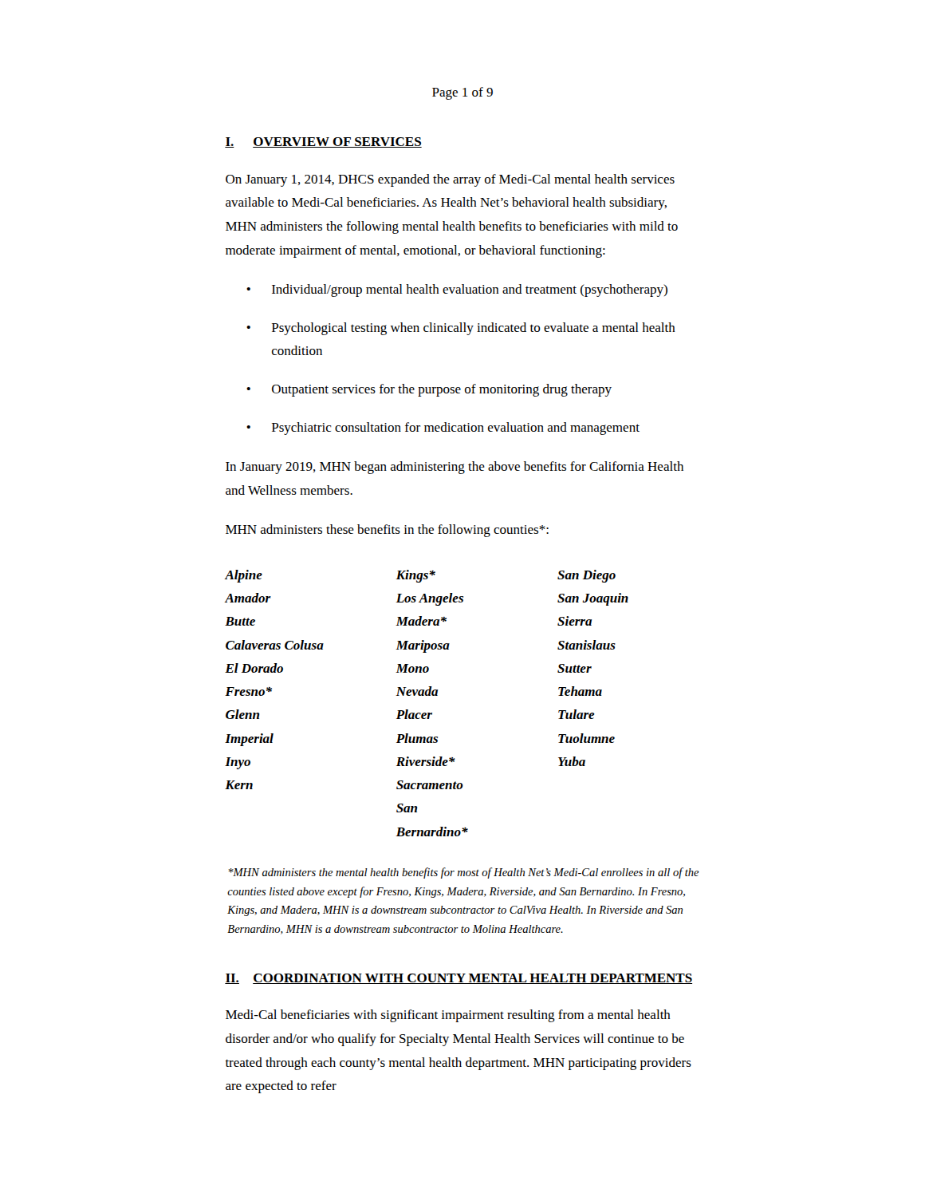Page 1 of 9
I. OVERVIEW OF SERVICES
On January 1, 2014, DHCS expanded the array of Medi-Cal mental health services available to Medi-Cal beneficiaries. As Health Net’s behavioral health subsidiary, MHN administers the following mental health benefits to beneficiaries with mild to moderate impairment of mental, emotional, or behavioral functioning:
Individual/group mental health evaluation and treatment (psychotherapy)
Psychological testing when clinically indicated to evaluate a mental health condition
Outpatient services for the purpose of monitoring drug therapy
Psychiatric consultation for medication evaluation and management
In January 2019, MHN began administering the above benefits for California Health and Wellness members.
MHN administers these benefits in the following counties*:
Alpine
Amador
Butte
Calaveras Colusa
El Dorado
Fresno*
Glenn
Imperial
Inyo
Kern
Kings*
Los Angeles
Madera*
Mariposa
Mono
Nevada
Placer
Plumas
Riverside*
Sacramento
San
Bernardino*
San Diego
San Joaquin
Sierra
Stanislaus
Sutter
Tehama
Tulare
Tuolumne
Yuba
*MHN administers the mental health benefits for most of Health Net’s Medi-Cal enrollees in all of the counties listed above except for Fresno, Kings, Madera, Riverside, and San Bernardino. In Fresno, Kings, and Madera, MHN is a downstream subcontractor to CalViva Health. In Riverside and San Bernardino, MHN is a downstream subcontractor to Molina Healthcare.
II. COORDINATION WITH COUNTY MENTAL HEALTH DEPARTMENTS
Medi-Cal beneficiaries with significant impairment resulting from a mental health disorder and/or who qualify for Specialty Mental Health Services will continue to be treated through each county’s mental health department. MHN participating providers are expected to refer